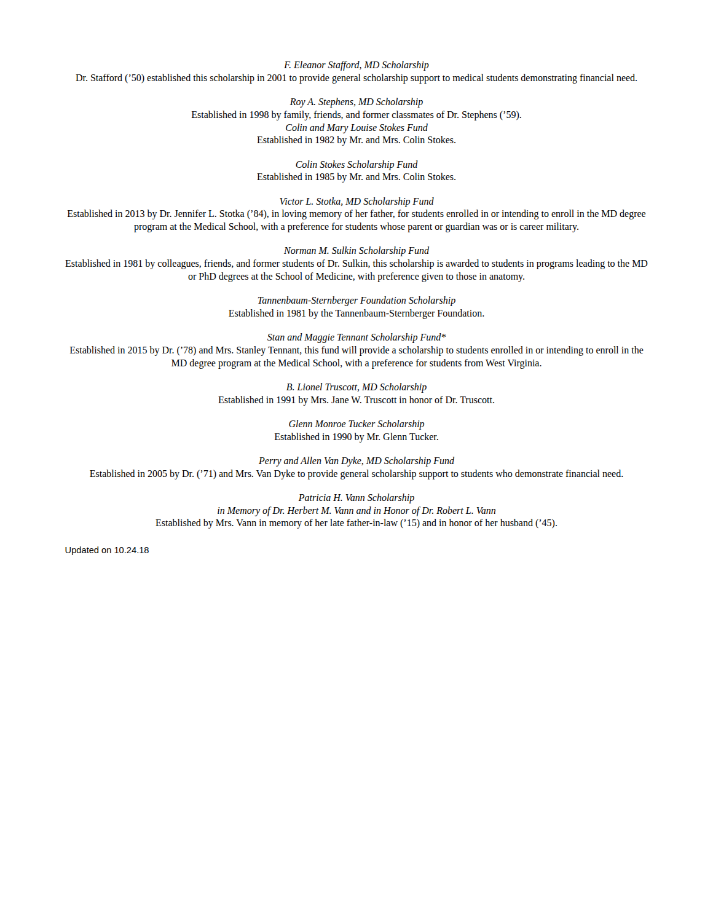F. Eleanor Stafford, MD Scholarship
Dr. Stafford (’50) established this scholarship in 2001 to provide general scholarship support to medical students demonstrating financial need.
Roy A. Stephens, MD Scholarship
Established in 1998 by family, friends, and former classmates of Dr. Stephens (’59).
Colin and Mary Louise Stokes Fund
Established in 1982 by Mr. and Mrs. Colin Stokes.
Colin Stokes Scholarship Fund
Established in 1985 by Mr. and Mrs. Colin Stokes.
Victor L. Stotka, MD Scholarship Fund
Established in 2013 by Dr. Jennifer L. Stotka (’84), in loving memory of her father, for students enrolled in or intending to enroll in the MD degree program at the Medical School, with a preference for students whose parent or guardian was or is career military.
Norman M. Sulkin Scholarship Fund
Established in 1981 by colleagues, friends, and former students of Dr. Sulkin, this scholarship is awarded to students in programs leading to the MD or PhD degrees at the School of Medicine, with preference given to those in anatomy.
Tannenbaum-Sternberger Foundation Scholarship
Established in 1981 by the Tannenbaum-Sternberger Foundation.
Stan and Maggie Tennant Scholarship Fund*
Established in 2015 by Dr. (’78) and Mrs. Stanley Tennant, this fund will provide a scholarship to students enrolled in or intending to enroll in the MD degree program at the Medical School, with a preference for students from West Virginia.
B. Lionel Truscott, MD Scholarship
Established in 1991 by Mrs. Jane W. Truscott in honor of Dr. Truscott.
Glenn Monroe Tucker Scholarship
Established in 1990 by Mr. Glenn Tucker.
Perry and Allen Van Dyke, MD Scholarship Fund
Established in 2005 by Dr. (’71) and Mrs. Van Dyke to provide general scholarship support to students who demonstrate financial need.
Patricia H. Vann Scholarship
in Memory of Dr. Herbert M. Vann and in Honor of Dr. Robert L. Vann
Established by Mrs. Vann in memory of her late father-in-law (’15) and in honor of her husband (’45).
Updated on 10.24.18